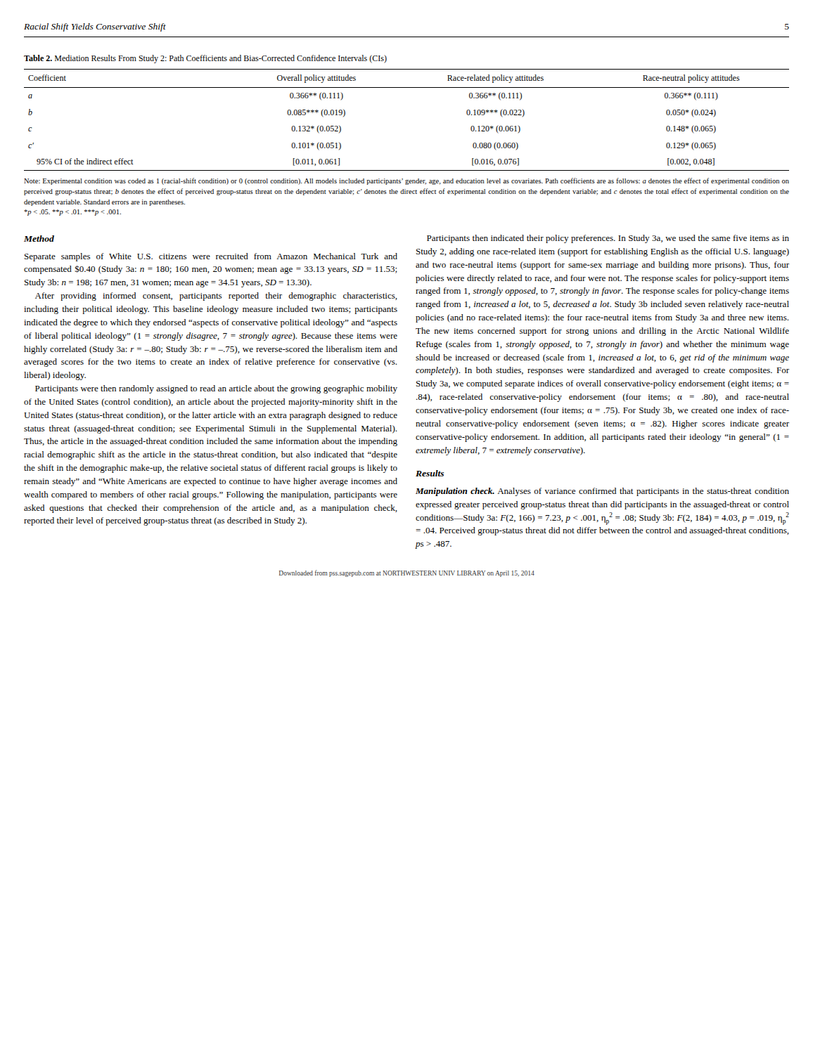Racial Shift Yields Conservative Shift
5
Table 2. Mediation Results From Study 2: Path Coefficients and Bias-Corrected Confidence Intervals (CIs)
| Coefficient | Overall policy attitudes | Race-related policy attitudes | Race-neutral policy attitudes |
| --- | --- | --- | --- |
| a | 0.366** (0.111) | 0.366** (0.111) | 0.366** (0.111) |
| b | 0.085*** (0.019) | 0.109*** (0.022) | 0.050* (0.024) |
| c | 0.132* (0.052) | 0.120* (0.061) | 0.148* (0.065) |
| c′ | 0.101* (0.051) | 0.080 (0.060) | 0.129* (0.065) |
| 95% CI of the indirect effect | [0.011, 0.061] | [0.016, 0.076] | [0.002, 0.048] |
Note: Experimental condition was coded as 1 (racial-shift condition) or 0 (control condition). All models included participants’ gender, age, and education level as covariates. Path coefficients are as follows: a denotes the effect of experimental condition on perceived group-status threat; b denotes the effect of perceived group-status threat on the dependent variable; c′ denotes the direct effect of experimental condition on the dependent variable; and c denotes the total effect of experimental condition on the dependent variable. Standard errors are in parentheses.
*p < .05. **p < .01. ***p < .001.
Method
Separate samples of White U.S. citizens were recruited from Amazon Mechanical Turk and compensated $0.40 (Study 3a: n = 180; 160 men, 20 women; mean age = 33.13 years, SD = 11.53; Study 3b: n = 198; 167 men, 31 women; mean age = 34.51 years, SD = 13.30).
After providing informed consent, participants reported their demographic characteristics, including their political ideology. This baseline ideology measure included two items; participants indicated the degree to which they endorsed “aspects of conservative political ideology” and “aspects of liberal political ideology” (1 = strongly disagree, 7 = strongly agree). Because these items were highly correlated (Study 3a: r = –.80; Study 3b: r = –.75), we reverse-scored the liberalism item and averaged scores for the two items to create an index of relative preference for conservative (vs. liberal) ideology.
Participants were then randomly assigned to read an article about the growing geographic mobility of the United States (control condition), an article about the projected majority-minority shift in the United States (status-threat condition), or the latter article with an extra paragraph designed to reduce status threat (assuaged-threat condition; see Experimental Stimuli in the Supplemental Material). Thus, the article in the assuaged-threat condition included the same information about the impending racial demographic shift as the article in the status-threat condition, but also indicated that “despite the shift in the demographic make-up, the relative societal status of different racial groups is likely to remain steady” and “White Americans are expected to continue to have higher average incomes and wealth compared to members of other racial groups.” Following the manipulation, participants were asked questions that checked their comprehension of the article and, as a manipulation check, reported their level of perceived group-status threat (as described in Study 2).
Participants then indicated their policy preferences. In Study 3a, we used the same five items as in Study 2, adding one race-related item (support for establishing English as the official U.S. language) and two race-neutral items (support for same-sex marriage and building more prisons). Thus, four policies were directly related to race, and four were not. The response scales for policy-support items ranged from 1, strongly opposed, to 7, strongly in favor. The response scales for policy-change items ranged from 1, increased a lot, to 5, decreased a lot. Study 3b included seven relatively race-neutral policies (and no race-related items): the four race-neutral items from Study 3a and three new items. The new items concerned support for strong unions and drilling in the Arctic National Wildlife Refuge (scales from 1, strongly opposed, to 7, strongly in favor) and whether the minimum wage should be increased or decreased (scale from 1, increased a lot, to 6, get rid of the minimum wage completely). In both studies, responses were standardized and averaged to create composites. For Study 3a, we computed separate indices of overall conservative-policy endorsement (eight items; α = .84), race-related conservative-policy endorsement (four items; α = .80), and race-neutral conservative-policy endorsement (four items; α = .75). For Study 3b, we created one index of race-neutral conservative-policy endorsement (seven items; α = .82). Higher scores indicate greater conservative-policy endorsement. In addition, all participants rated their ideology “in general” (1 = extremely liberal, 7 = extremely conservative).
Results
Manipulation check. Analyses of variance confirmed that participants in the status-threat condition expressed greater perceived group-status threat than did participants in the assuaged-threat or control conditions—Study 3a: F(2, 166) = 7.23, p < .001, ηp2 = .08; Study 3b: F(2, 184) = 4.03, p = .019, ηp2 = .04. Perceived group-status threat did not differ between the control and assuaged-threat conditions, ps > .487.
Downloaded from pss.sagepub.com at NORTHWESTERN UNIV LIBRARY on April 15, 2014